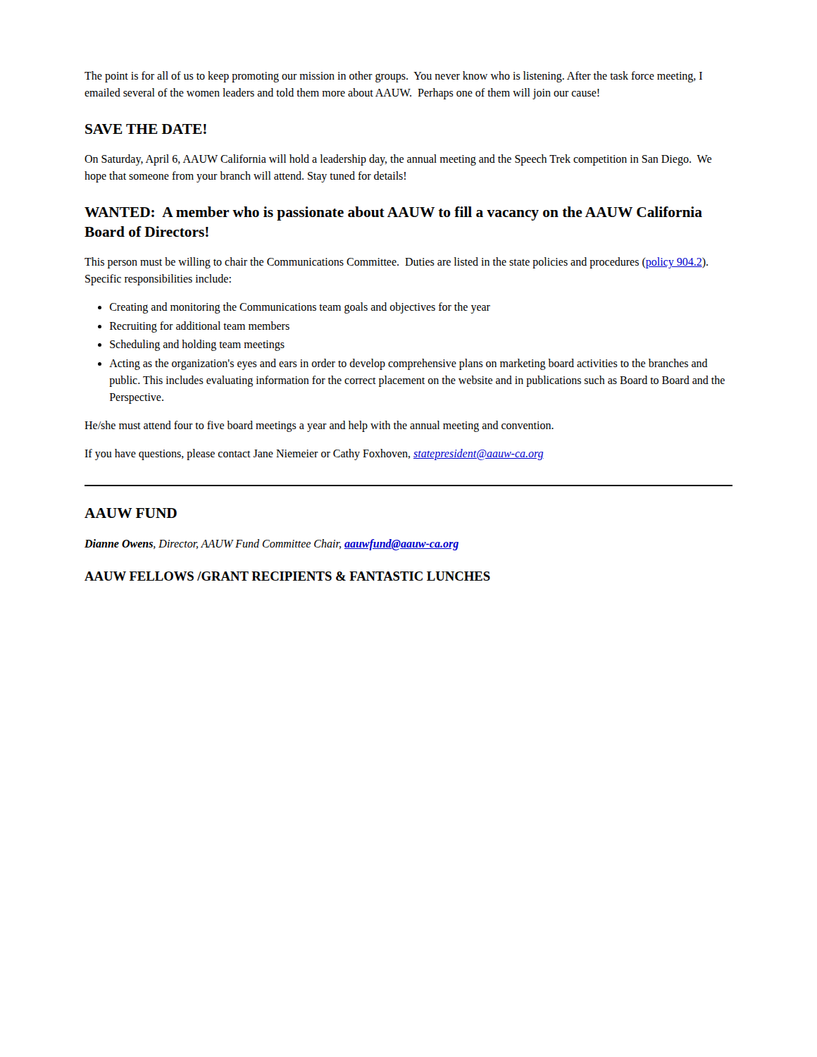The point is for all of us to keep promoting our mission in other groups. You never know who is listening. After the task force meeting, I emailed several of the women leaders and told them more about AAUW. Perhaps one of them will join our cause!
SAVE THE DATE!
On Saturday, April 6, AAUW California will hold a leadership day, the annual meeting and the Speech Trek competition in San Diego. We hope that someone from your branch will attend. Stay tuned for details!
WANTED: A member who is passionate about AAUW to fill a vacancy on the AAUW California Board of Directors!
This person must be willing to chair the Communications Committee. Duties are listed in the state policies and procedures (policy 904.2). Specific responsibilities include:
Creating and monitoring the Communications team goals and objectives for the year
Recruiting for additional team members
Scheduling and holding team meetings
Acting as the organization's eyes and ears in order to develop comprehensive plans on marketing board activities to the branches and public. This includes evaluating information for the correct placement on the website and in publications such as Board to Board and the Perspective.
He/she must attend four to five board meetings a year and help with the annual meeting and convention.
If you have questions, please contact Jane Niemeier or Cathy Foxhoven, statepresident@aauw-ca.org
AAUW FUND
Dianne Owens, Director, AAUW Fund Committee Chair, aauwfund@aauw-ca.org
AAUW FELLOWS /GRANT RECIPIENTS & FANTASTIC LUNCHES